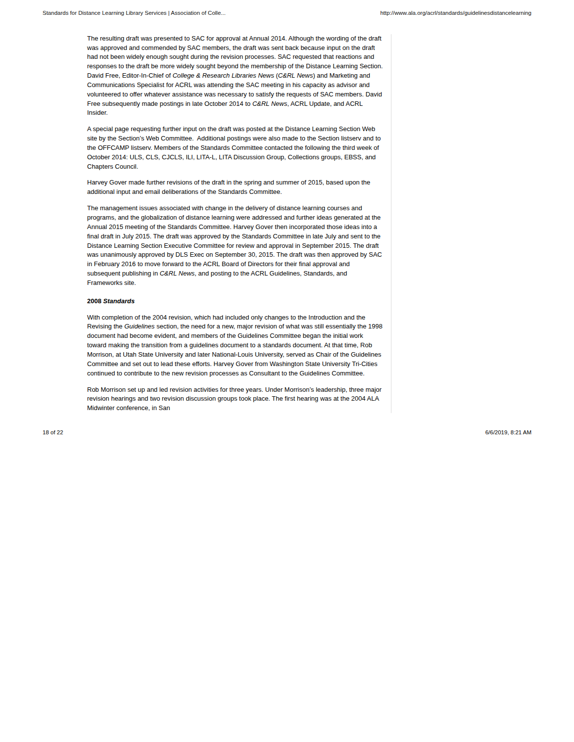Standards for Distance Learning Library Services | Association of Colle...
http://www.ala.org/acrl/standards/guidelinesdistancelearning
The resulting draft was presented to SAC for approval at Annual 2014. Although the wording of the draft was approved and commended by SAC members, the draft was sent back because input on the draft had not been widely enough sought during the revision processes. SAC requested that reactions and responses to the draft be more widely sought beyond the membership of the Distance Learning Section. David Free, Editor-In-Chief of College & Research Libraries News (C&RL News) and Marketing and Communications Specialist for ACRL was attending the SAC meeting in his capacity as advisor and volunteered to offer whatever assistance was necessary to satisfy the requests of SAC members. David Free subsequently made postings in late October 2014 to C&RL News, ACRL Update, and ACRL Insider.
A special page requesting further input on the draft was posted at the Distance Learning Section Web site by the Section’s Web Committee. Additional postings were also made to the Section listserv and to the OFFCAMP listserv. Members of the Standards Committee contacted the following the third week of October 2014: ULS, CLS, CJCLS, ILI, LITA-L, LITA Discussion Group, Collections groups, EBSS, and Chapters Council.
Harvey Gover made further revisions of the draft in the spring and summer of 2015, based upon the additional input and email deliberations of the Standards Committee.
The management issues associated with change in the delivery of distance learning courses and programs, and the globalization of distance learning were addressed and further ideas generated at the Annual 2015 meeting of the Standards Committee. Harvey Gover then incorporated those ideas into a final draft in July 2015. The draft was approved by the Standards Committee in late July and sent to the Distance Learning Section Executive Committee for review and approval in September 2015. The draft was unanimously approved by DLS Exec on September 30, 2015. The draft was then approved by SAC in February 2016 to move forward to the ACRL Board of Directors for their final approval and subsequent publishing in C&RL News, and posting to the ACRL Guidelines, Standards, and Frameworks site.
2008 Standards
With completion of the 2004 revision, which had included only changes to the Introduction and the Revising the Guidelines section, the need for a new, major revision of what was still essentially the 1998 document had become evident, and members of the Guidelines Committee began the initial work toward making the transition from a guidelines document to a standards document. At that time, Rob Morrison, at Utah State University and later National-Louis University, served as Chair of the Guidelines Committee and set out to lead these efforts. Harvey Gover from Washington State University Tri-Cities continued to contribute to the new revision processes as Consultant to the Guidelines Committee.
Rob Morrison set up and led revision activities for three years. Under Morrison’s leadership, three major revision hearings and two revision discussion groups took place. The first hearing was at the 2004 ALA Midwinter conference, in San
18 of 22
6/6/2019, 8:21 AM